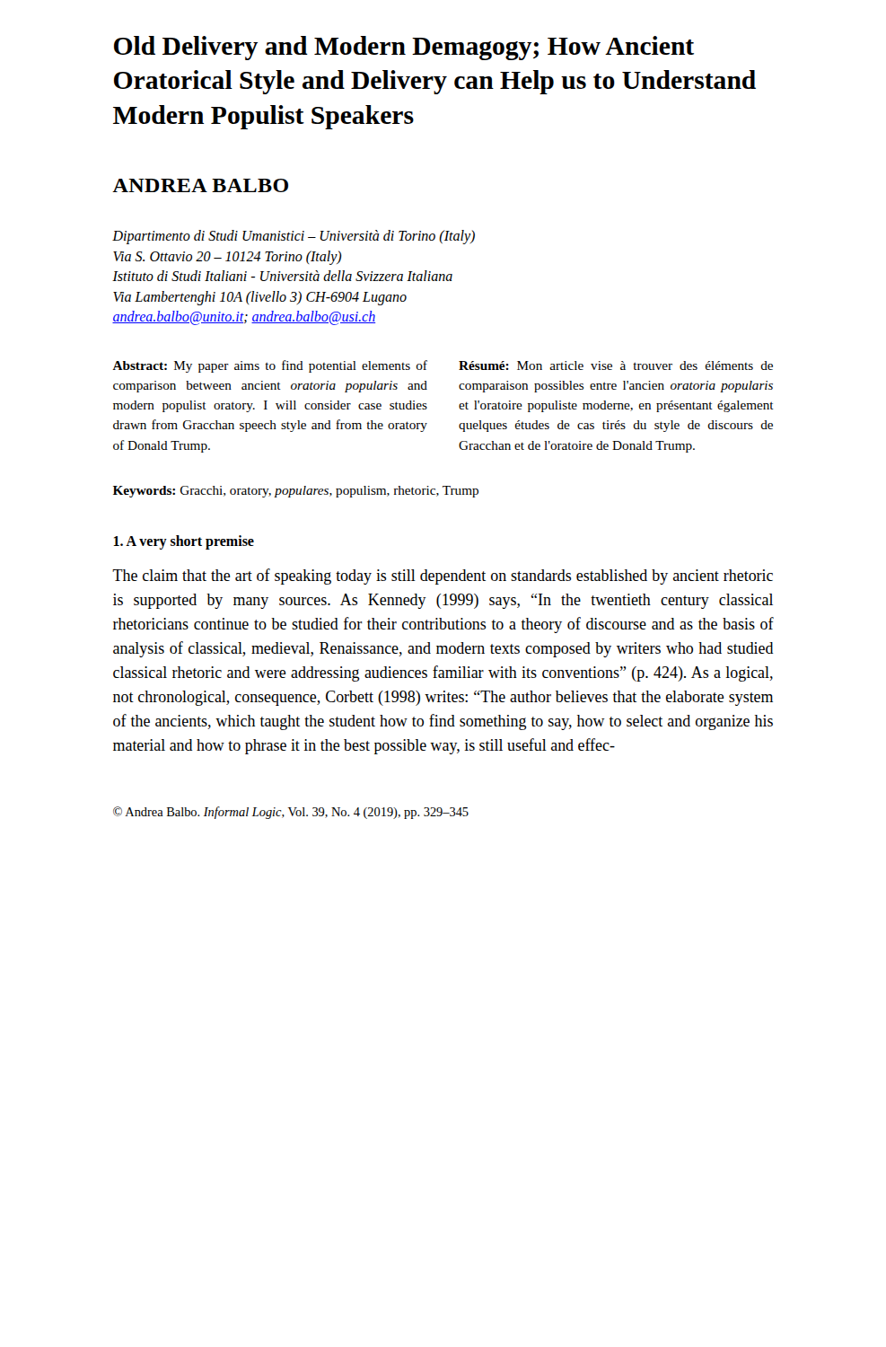Old Delivery and Modern Demagogy; How Ancient Oratorical Style and Delivery can Help us to Understand Modern Populist Speakers
ANDREA BALBO
Dipartimento di Studi Umanistici – Università di Torino (Italy)
Via S. Ottavio 20 – 10124 Torino (Italy)
Istituto di Studi Italiani - Università della Svizzera Italiana
Via Lambertenghi 10A (livello 3) CH-6904 Lugano
andrea.balbo@unito.it; andrea.balbo@usi.ch
Abstract: My paper aims to find potential elements of comparison between ancient oratoria popularis and modern populist oratory. I will consider case studies drawn from Gracchan speech style and from the oratory of Donald Trump.
Résumé: Mon article vise à trouver des éléments de comparaison possibles entre l'ancien oratoria popularis et l'oratoire populiste moderne, en présentant également quelques études de cas tirés du style de discours de Gracchan et de l'oratoire de Donald Trump.
Keywords: Gracchi, oratory, populares, populism, rhetoric, Trump
1. A very short premise
The claim that the art of speaking today is still dependent on standards established by ancient rhetoric is supported by many sources. As Kennedy (1999) says, “In the twentieth century classical rhetoricians continue to be studied for their contributions to a theory of discourse and as the basis of analysis of classical, medieval, Renaissance, and modern texts composed by writers who had studied classical rhetoric and were addressing audiences familiar with its conventions” (p. 424). As a logical, not chronological, consequence, Corbett (1998) writes: “The author believes that the elaborate system of the ancients, which taught the student how to find something to say, how to select and organize his material and how to phrase it in the best possible way, is still useful and effec-
© Andrea Balbo. Informal Logic, Vol. 39, No. 4 (2019), pp. 329–345